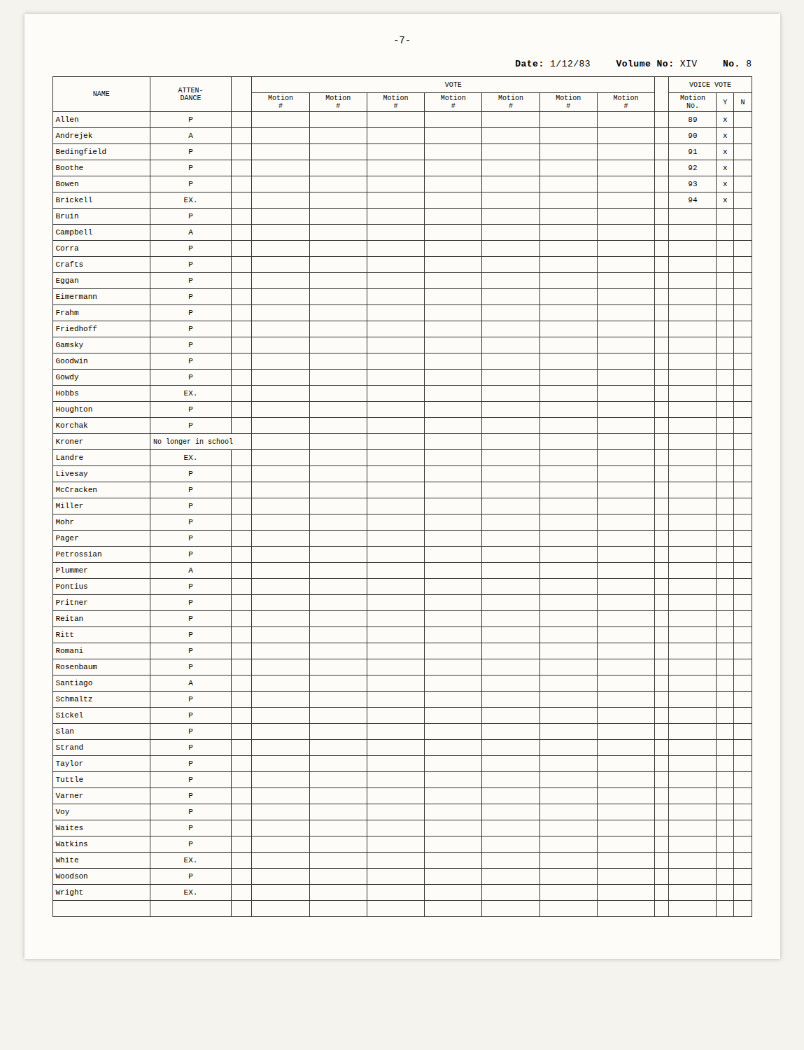-7-
Date: 1/12/83 Volume No: XIV No. 8
| NAME | ATTEN- DANCE | | VOTE | | VOICE VOTE |
| --- | --- | --- | --- | --- | --- |
| Motion # | Motion # | Motion # | Motion # | Motion # | Motion # | Motion # | Motion No. | Y | N |
| Allen | P | | | | | | | | | | 89 | x | |
| Andrejek | A | | | | | | | | | | 90 | x | |
| Bedingfield | P | | | | | | | | | | 91 | x | |
| Boothe | P | | | | | | | | | | 92 | x | |
| Bowen | P | | | | | | | | | | 93 | x | |
| Brickell | EX. | | | | | | | | | | 94 | x | |
| Bruin | P | | | | | | | | | | | | |
| Campbell | A | | | | | | | | | | | | |
| Corra | P | | | | | | | | | | | | |
| Crafts | P | | | | | | | | | | | | |
| Eggan | P | | | | | | | | | | | | |
| Eimermann | P | | | | | | | | | | | | |
| Frahm | P | | | | | | | | | | | | |
| Friedhoff | P | | | | | | | | | | | | |
| Gamsky | P | | | | | | | | | | | | |
| Goodwin | P | | | | | | | | | | | | |
| Gowdy | P | | | | | | | | | | | | |
| Hobbs | EX. | | | | | | | | | | | | |
| Houghton | P | | | | | | | | | | | | |
| Korchak | P | | | | | | | | | | | | |
| Kroner | No longer in school | | | | | | | | | | | |
| Landre | EX. | | | | | | | | | | | | |
| Livesay | P | | | | | | | | | | | | |
| McCracken | P | | | | | | | | | | | | |
| Miller | P | | | | | | | | | | | | |
| Mohr | P | | | | | | | | | | | | |
| Pager | P | | | | | | | | | | | | |
| Petrossian | P | | | | | | | | | | | | |
| Plummer | A | | | | | | | | | | | | |
| Pontius | P | | | | | | | | | | | | |
| Pritner | P | | | | | | | | | | | | |
| Reitan | P | | | | | | | | | | | | |
| Ritt | P | | | | | | | | | | | | |
| Romani | P | | | | | | | | | | | | |
| Rosenbaum | P | | | | | | | | | | | | |
| Santiago | A | | | | | | | | | | | | |
| Schmaltz | P | | | | | | | | | | | | |
| Sickel | P | | | | | | | | | | | | |
| Slan | P | | | | | | | | | | | | |
| Strand | P | | | | | | | | | | | | |
| Taylor | P | | | | | | | | | | | | |
| Tuttle | P | | | | | | | | | | | | |
| Varner | P | | | | | | | | | | | | |
| Voy | P | | | | | | | | | | | | |
| Waites | P | | | | | | | | | | | | |
| Watkins | P | | | | | | | | | | | | |
| White | EX. | | | | | | | | | | | | |
| Woodson | P | | | | | | | | | | | | |
| Wright | EX. | | | | | | | | | | | | |